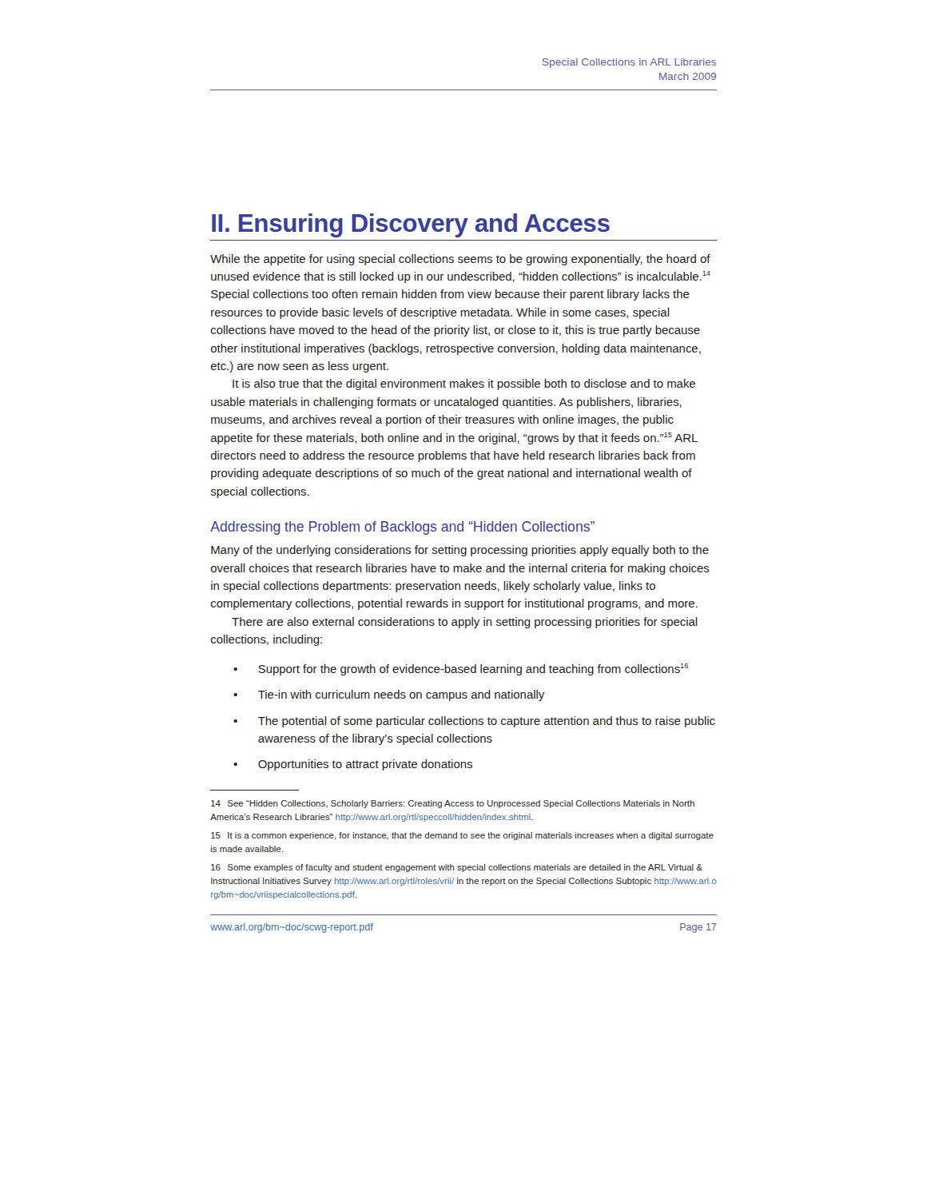Special Collections in ARL Libraries March 2009
II. Ensuring Discovery and Access
While the appetite for using special collections seems to be growing exponentially, the hoard of unused evidence that is still locked up in our undescribed, “hidden collections” is incalculable.14 Special collections too often remain hidden from view because their parent library lacks the resources to provide basic levels of descriptive metadata. While in some cases, special collections have moved to the head of the priority list, or close to it, this is true partly because other institutional imperatives (backlogs, retrospective conversion, holding data maintenance, etc.) are now seen as less urgent.
It is also true that the digital environment makes it possible both to disclose and to make usable materials in challenging formats or uncataloged quantities. As publishers, libraries, museums, and archives reveal a portion of their treasures with online images, the public appetite for these materials, both online and in the original, “grows by that it feeds on.”15 ARL directors need to address the resource problems that have held research libraries back from providing adequate descriptions of so much of the great national and international wealth of special collections.
Addressing the Problem of Backlogs and “Hidden Collections”
Many of the underlying considerations for setting processing priorities apply equally both to the overall choices that research libraries have to make and the internal criteria for making choices in special collections departments: preservation needs, likely scholarly value, links to complementary collections, potential rewards in support for institutional programs, and more.
There are also external considerations to apply in setting processing priorities for special collections, including:
Support for the growth of evidence-based learning and teaching from collections16
Tie-in with curriculum needs on campus and nationally
The potential of some particular collections to capture attention and thus to raise public awareness of the library’s special collections
Opportunities to attract private donations
14 See “Hidden Collections, Scholarly Barriers: Creating Access to Unprocessed Special Collections Materials in North America’s Research Libraries” http://www.arl.org/rtl/speccoll/hidden/index.shtml.
15 It is a common experience, for instance, that the demand to see the original materials increases when a digital surrogate is made available.
16 Some examples of faculty and student engagement with special collections materials are detailed in the ARL Virtual & Instructional Initiatives Survey http://www.arl.org/rtl/roles/vrii/ in the report on the Special Collections Subtopic http://www.arl.org/bm~doc/vriispecialcollections.pdf.
www.arl.org/bm~doc/scwg-report.pdf Page 17